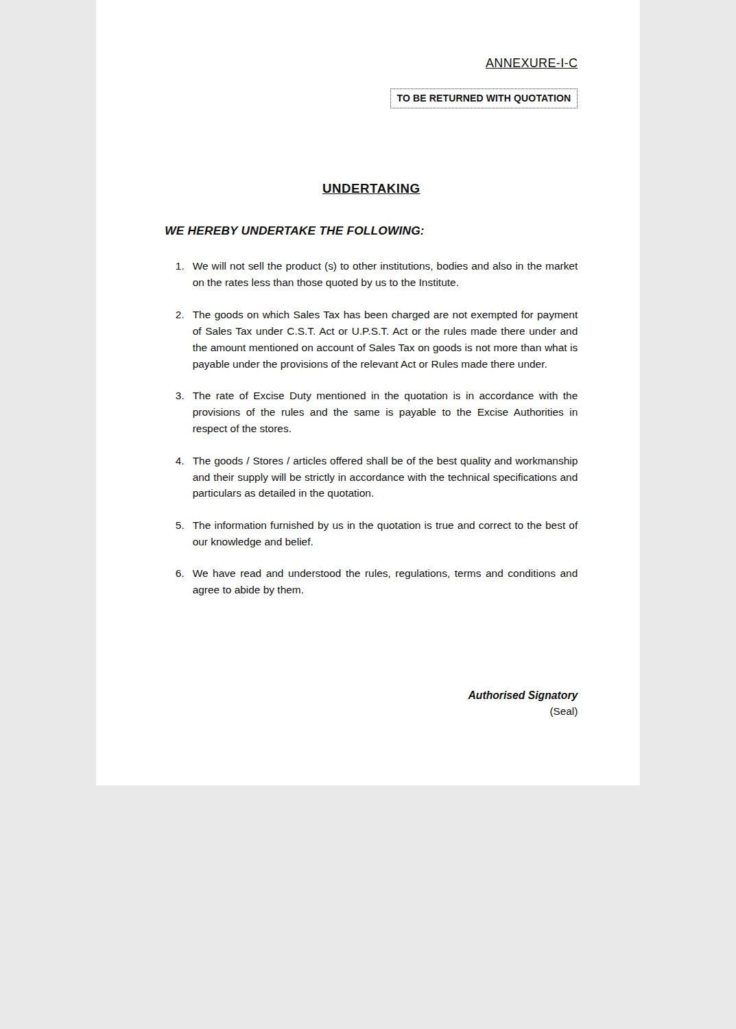ANNEXURE-I-C
TO BE RETURNED WITH QUOTATION
UNDERTAKING
WE HEREBY UNDERTAKE THE FOLLOWING:
We will not sell the product (s) to other institutions, bodies and also in the market on the rates less than those quoted by us to the Institute.
The goods on which Sales Tax has been charged are not exempted for payment of Sales Tax under C.S.T. Act or U.P.S.T. Act or the rules made there under and the amount mentioned on account of Sales Tax on goods is not more than what is payable under the provisions of the relevant Act or Rules made there under.
The rate of Excise Duty mentioned in the quotation is in accordance with the provisions of the rules and the same is payable to the Excise Authorities in respect of the stores.
The goods / Stores / articles offered shall be of the best quality and workmanship and their supply will be strictly in accordance with the technical specifications and particulars as detailed in the quotation.
The information furnished by us in the quotation is true and correct to the best of our knowledge and belief.
We have read and understood the rules, regulations, terms and conditions and agree to abide by them.
Authorised Signatory
(Seal)